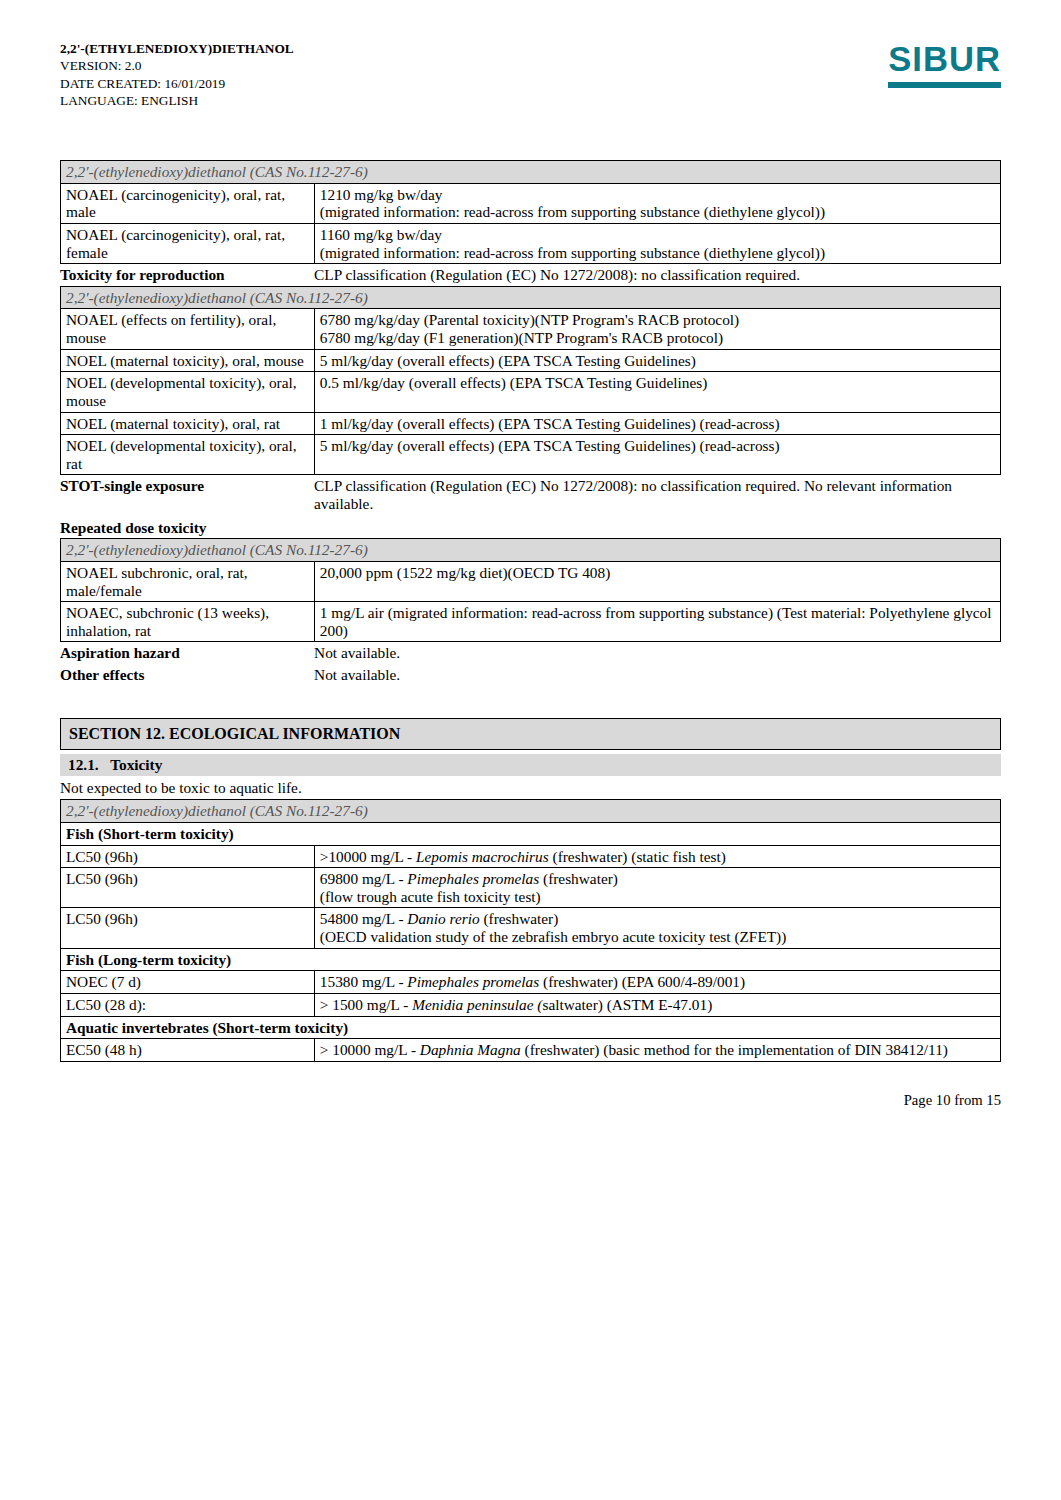2,2'-(ETHYLENEDIOXY)DIETHANOL
VERSION: 2.0
DATE CREATED: 16/01/2019
LANGUAGE: ENGLISH
SIBUR
| 2,2'-(ethylenedioxy)diethanol (CAS No.112-27-6) |
| NOAEL (carcinogenicity), oral, rat, male | 1210 mg/kg bw/day (migrated information: read-across from supporting substance (diethylene glycol)) |
| NOAEL (carcinogenicity), oral, rat, female | 1160 mg/kg bw/day (migrated information: read-across from supporting substance (diethylene glycol)) |
Toxicity for reproduction
CLP classification (Regulation (EC) No 1272/2008): no classification required.
| 2,2'-(ethylenedioxy)diethanol (CAS No.112-27-6) |
| NOAEL (effects on fertility), oral, mouse | 6780 mg/kg/day (Parental toxicity)(NTP Program's RACB protocol) 6780 mg/kg/day (F1 generation)(NTP Program's RACB protocol) |
| NOEL (maternal toxicity), oral, mouse | 5 ml/kg/day (overall effects) (EPA TSCA Testing Guidelines) |
| NOEL (developmental toxicity), oral, mouse | 0.5 ml/kg/day (overall effects) (EPA TSCA Testing Guidelines) |
| NOEL (maternal toxicity), oral, rat | 1 ml/kg/day (overall effects) (EPA TSCA Testing Guidelines) (read-across) |
| NOEL (developmental toxicity), oral, rat | 5 ml/kg/day (overall effects) (EPA TSCA Testing Guidelines) (read-across) |
STOT-single exposure
CLP classification (Regulation (EC) No 1272/2008): no classification required. No relevant information available.
Repeated dose toxicity
| 2,2'-(ethylenedioxy)diethanol (CAS No.112-27-6) |
| NOAEL subchronic, oral, rat, male/female | 20,000 ppm (1522 mg/kg diet)(OECD TG 408) |
| NOAEC, subchronic (13 weeks), inhalation, rat | 1 mg/L air (migrated information: read-across from supporting substance) (Test material: Polyethylene glycol 200) |
Aspiration hazard
Not available.
Other effects
Not available.
SECTION 12. ECOLOGICAL INFORMATION
12.1. Toxicity
Not expected to be toxic to aquatic life.
| 2,2'-(ethylenedioxy)diethanol (CAS No.112-27-6) |
| Fish (Short-term toxicity) |
| LC50 (96h) | >10000 mg/L - Lepomis macrochirus (freshwater) (static fish test) |
| LC50 (96h) | 69800 mg/L - Pimephales promelas (freshwater) (flow trough acute fish toxicity test) |
| LC50 (96h) | 54800 mg/L - Danio rerio (freshwater) (OECD validation study of the zebrafish embryo acute toxicity test (ZFET)) |
| Fish (Long-term toxicity) |
| NOEC (7 d) | 15380 mg/L - Pimephales promelas (freshwater) (EPA 600/4-89/001) |
| LC50 (28 d): | > 1500 mg/L - Menidia peninsulae ( saltwater) (ASTM E-47.01) |
| Aquatic invertebrates (Short-term toxicity) |
| EC50 (48 h) | > 10000 mg/L - Daphnia Magna (freshwater) (basic method for the implementation of DIN 38412/11) |
Page 10 from 15